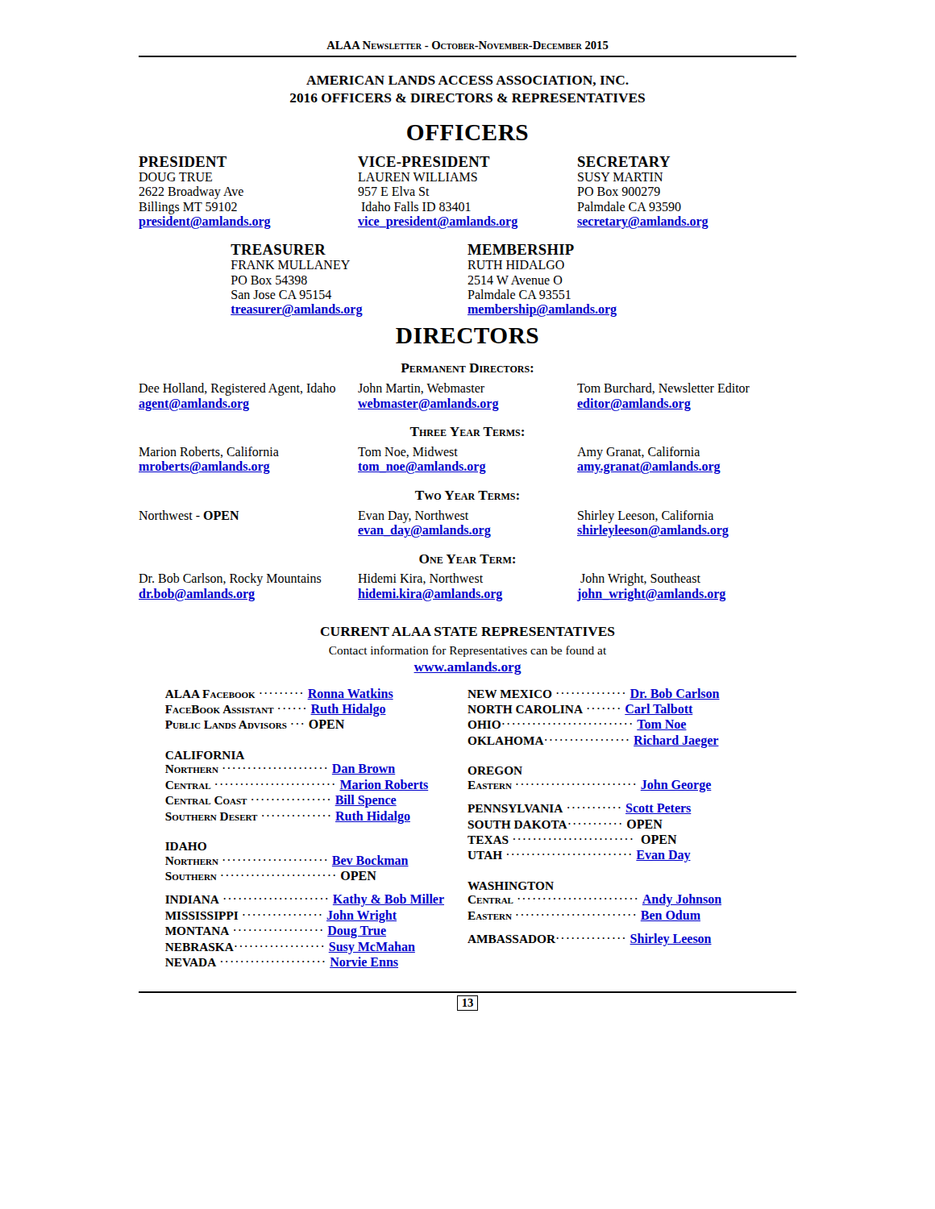ALAA Newsletter - October-November-December 2015
AMERICAN LANDS ACCESS ASSOCIATION, INC.
2016 OFFICERS & DIRECTORS & REPRESENTATIVES
OFFICERS
| PRESIDENT DOUG TRUE 2622 Broadway Ave Billings MT 59102 president@amlands.org | VICE-PRESIDENT LAUREN WILLIAMS 957 E Elva St Idaho Falls ID 83401 vice_president@amlands.org | SECRETARY SUSY MARTIN PO Box 900279 Palmdale CA 93590 secretary@amlands.org |
| TREASURER FRANK MULLANEY PO Box 54398 San Jose CA 95154 treasurer@amlands.org | MEMBERSHIP RUTH HIDALGO 2514 W Avenue O Palmdale CA 93551 membership@amlands.org |
DIRECTORS
Permanent Directors:
| Dee Holland, Registered Agent, Idaho agent@amlands.org | John Martin, Webmaster webmaster@amlands.org | Tom Burchard, Newsletter Editor editor@amlands.org |
Three Year Terms:
| Marion Roberts, California mroberts@amlands.org | Tom Noe, Midwest tom_noe@amlands.org | Amy Granat, California amy.granat@amlands.org |
Two Year Terms:
| Northwest - OPEN | Evan Day, Northwest evan_day@amlands.org | Shirley Leeson, California shirleyleeson@amlands.org |
One Year Term:
| Dr. Bob Carlson, Rocky Mountains dr.bob@amlands.org | Hidemi Kira, Northwest hidemi.kira@amlands.org | John Wright, Southeast john_wright@amlands.org |
CURRENT ALAA STATE REPRESENTATIVES
Contact information for Representatives can be found at
www.amlands.org
| ALAA F acebook ········· Ronna Watkins F ace B ook Assistant ······ Ruth Hidalgo P ublic Lands Advisors ··· OPEN CALIFORNIA N orthern ····················· Dan Brown C entral ························ Marion Roberts C entral Coast ················ Bill Spence S outhern Desert ·············· Ruth Hidalgo IDAHO N orthern ····················· Bev Bockman S outhern ······················· OPEN INDIANA ····················· Kathy & Bob Miller MISSISSIPPI ················ John Wright MONTANA ·················· Doug True NEBRASKA ·················· Susy McMahan NEVADA ····················· Norvie Enns | NEW MEXICO ·············· Dr. Bob Carlson NORTH CAROLINA ······· Carl Talbott OHIO ·························· Tom Noe OKLAHOMA ················· Richard Jaeger OREGON E astern ························ John George PENNSYLVANIA ··········· Scott Peters SOUTH DAKOTA ··········· OPEN TEXAS ························ OPEN UTAH ························· Evan Day WASHINGTON C entral ························ Andy Johnson E astern ························ Ben Odum AMBASSADOR ·············· Shirley Leeson |
13